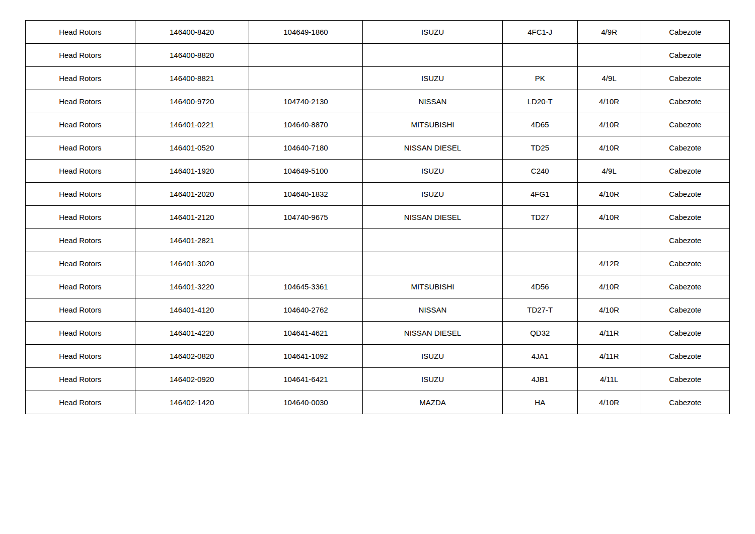| Head Rotors | 146400-8420 | 104649-1860 | ISUZU | 4FC1-J | 4/9R | Cabezote |
| Head Rotors | 146400-8820 | | | | | Cabezote |
| Head Rotors | 146400-8821 | | ISUZU | PK | 4/9L | Cabezote |
| Head Rotors | 146400-9720 | 104740-2130 | NISSAN | LD20-T | 4/10R | Cabezote |
| Head Rotors | 146401-0221 | 104640-8870 | MITSUBISHI | 4D65 | 4/10R | Cabezote |
| Head Rotors | 146401-0520 | 104640-7180 | NISSAN DIESEL | TD25 | 4/10R | Cabezote |
| Head Rotors | 146401-1920 | 104649-5100 | ISUZU | C240 | 4/9L | Cabezote |
| Head Rotors | 146401-2020 | 104640-1832 | ISUZU | 4FG1 | 4/10R | Cabezote |
| Head Rotors | 146401-2120 | 104740-9675 | NISSAN DIESEL | TD27 | 4/10R | Cabezote |
| Head Rotors | 146401-2821 | | | | | Cabezote |
| Head Rotors | 146401-3020 | | | | 4/12R | Cabezote |
| Head Rotors | 146401-3220 | 104645-3361 | MITSUBISHI | 4D56 | 4/10R | Cabezote |
| Head Rotors | 146401-4120 | 104640-2762 | NISSAN | TD27-T | 4/10R | Cabezote |
| Head Rotors | 146401-4220 | 104641-4621 | NISSAN DIESEL | QD32 | 4/11R | Cabezote |
| Head Rotors | 146402-0820 | 104641-1092 | ISUZU | 4JA1 | 4/11R | Cabezote |
| Head Rotors | 146402-0920 | 104641-6421 | ISUZU | 4JB1 | 4/11L | Cabezote |
| Head Rotors | 146402-1420 | 104640-0030 | MAZDA | HA | 4/10R | Cabezote |